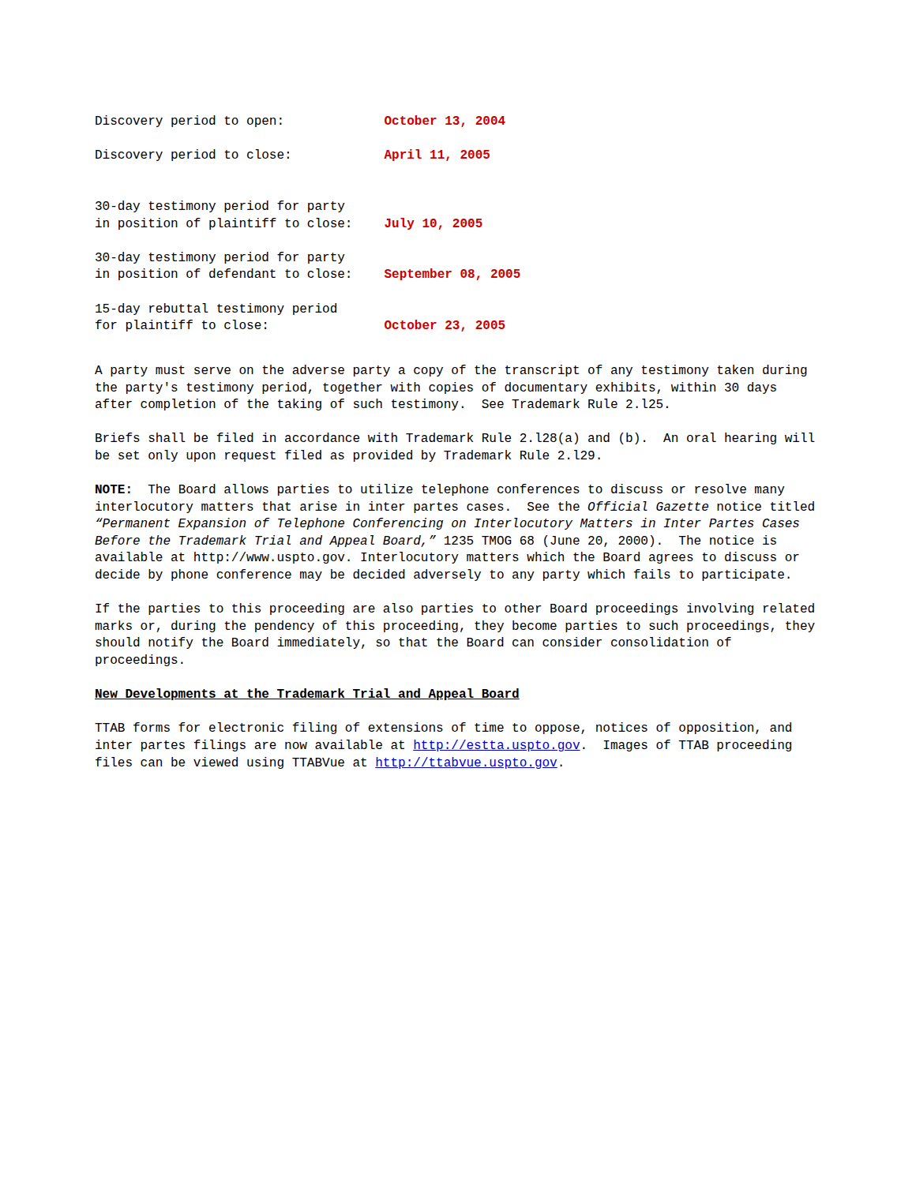| Discovery period to open: | October 13, 2004 |
| Discovery period to close: | April 11, 2005 |
| 30-day testimony period for party in position of plaintiff to close: | July 10, 2005 |
| 30-day testimony period for party in position of defendant to close: | September 08, 2005 |
| 15-day rebuttal testimony period for plaintiff to close: | October 23, 2005 |
A party must serve on the adverse party a copy of the transcript of any testimony taken during the party's testimony period, together with copies of documentary exhibits, within 30 days after completion of the taking of such testimony. See Trademark Rule 2.l25.
Briefs shall be filed in accordance with Trademark Rule 2.l28(a) and (b). An oral hearing will be set only upon request filed as provided by Trademark Rule 2.l29.
NOTE: The Board allows parties to utilize telephone conferences to discuss or resolve many interlocutory matters that arise in inter partes cases. See the Official Gazette notice titled “Permanent Expansion of Telephone Conferencing on Interlocutory Matters in Inter Partes Cases Before the Trademark Trial and Appeal Board,” 1235 TMOG 68 (June 20, 2000). The notice is available at http://www.uspto.gov. Interlocutory matters which the Board agrees to discuss or decide by phone conference may be decided adversely to any party which fails to participate.
If the parties to this proceeding are also parties to other Board proceedings involving related marks or, during the pendency of this proceeding, they become parties to such proceedings, they should notify the Board immediately, so that the Board can consider consolidation of proceedings.
New Developments at the Trademark Trial and Appeal Board
TTAB forms for electronic filing of extensions of time to oppose, notices of opposition, and inter partes filings are now available at http://estta.uspto.gov. Images of TTAB proceeding files can be viewed using TTABVue at http://ttabvue.uspto.gov.